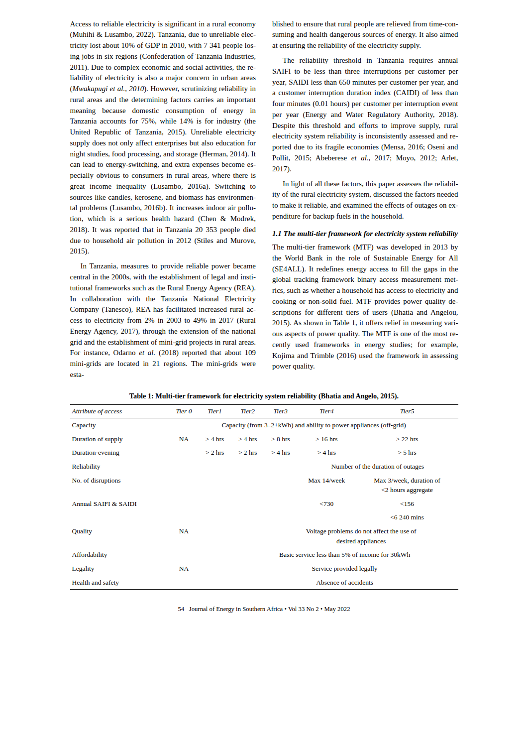Access to reliable electricity is significant in a rural economy (Muhihi & Lusambo, 2022). Tanzania, due to unreliable electricity lost about 10% of GDP in 2010, with 7 341 people losing jobs in six regions (Confederation of Tanzania Industries, 2011). Due to complex economic and social activities, the reliability of electricity is also a major concern in urban areas (Mwakapugi et al., 2010). However, scrutinizing reliability in rural areas and the determining factors carries an important meaning because domestic consumption of energy in Tanzania accounts for 75%, while 14% is for industry (the United Republic of Tanzania, 2015). Unreliable electricity supply does not only affect enterprises but also education for night studies, food processing, and storage (Herman, 2014). It can lead to energy-switching, and extra expenses become especially obvious to consumers in rural areas, where there is great income inequality (Lusambo, 2016a). Switching to sources like candles, kerosene, and biomass has environmental problems (Lusambo, 2016b). It increases indoor air pollution, which is a serious health hazard (Chen & Modrek, 2018). It was reported that in Tanzania 20 353 people died due to household air pollution in 2012 (Stiles and Murove, 2015).
In Tanzania, measures to provide reliable power became central in the 2000s, with the establishment of legal and institutional frameworks such as the Rural Energy Agency (REA). In collaboration with the Tanzania National Electricity Company (Tanesco), REA has facilitated increased rural access to electricity from 2% in 2003 to 49% in 2017 (Rural Energy Agency, 2017), through the extension of the national grid and the establishment of mini-grid projects in rural areas. For instance, Odarno et al. (2018) reported that about 109 mini-grids are located in 21 regions. The mini-grids were esta-
blished to ensure that rural people are relieved from time-consuming and health dangerous sources of energy. It also aimed at ensuring the reliability of the electricity supply.
The reliability threshold in Tanzania requires annual SAIFI to be less than three interruptions per customer per year, SAIDI less than 650 minutes per customer per year, and a customer interruption duration index (CAIDI) of less than four minutes (0.01 hours) per customer per interruption event per year (Energy and Water Regulatory Authority, 2018). Despite this threshold and efforts to improve supply, rural electricity system reliability is inconsistently assessed and reported due to its fragile economies (Mensa, 2016; Oseni and Pollit, 2015; Abeberese et al., 2017; Moyo, 2012; Arlet, 2017).
In light of all these factors, this paper assesses the reliability of the rural electricity system, discussed the factors needed to make it reliable, and examined the effects of outages on expenditure for backup fuels in the household.
1.1 The multi-tier framework for electricity system reliability
The multi-tier framework (MTF) was developed in 2013 by the World Bank in the role of Sustainable Energy for All (SE4ALL). It redefines energy access to fill the gaps in the global tracking framework binary access measurement metrics, such as whether a household has access to electricity and cooking or non-solid fuel. MTF provides power quality descriptions for different tiers of users (Bhatia and Angelou, 2015). As shown in Table 1, it offers relief in measuring various aspects of power quality. The MTF is one of the most recently used frameworks in energy studies; for example, Kojima and Trimble (2016) used the framework in assessing power quality.
Table 1: Multi-tier framework for electricity system reliability (Bhatia and Angelo, 2015).
| Attribute of access | Tier 0 | Tier1 | Tier2 | Tier3 | Tier4 | Tier5 |
| --- | --- | --- | --- | --- | --- | --- |
| Capacity | Capacity (from 3–2+kWh) and ability to power appliances (off-grid) |
| Duration of supply | NA | > 4 hrs | > 4 hrs | > 8 hrs | > 16 hrs | > 22 hrs |
| Duration-evening | | > 2 hrs | > 2 hrs | > 4 hrs | > 4 hrs | > 5 hrs |
| Reliability | | | | | Number of the duration of outages |
| No. of disruptions | | | | | Max 14/week | Max 3/week, duration of <2 hours aggregate |
| Annual SAIFI & SAIDI | | | | | <730 | <156 |
| | | | | | | <6 240 mins |
| Quality | NA | | | Voltage problems do not affect the use of desired appliances |
| Affordability | | | Basic service less than 5% of income for 30kWh |
| Legality | NA | | Service provided legally |
| Health and safety | | | Absence of accidents |
54 Journal of Energy in Southern Africa • Vol 33 No 2 • May 2022